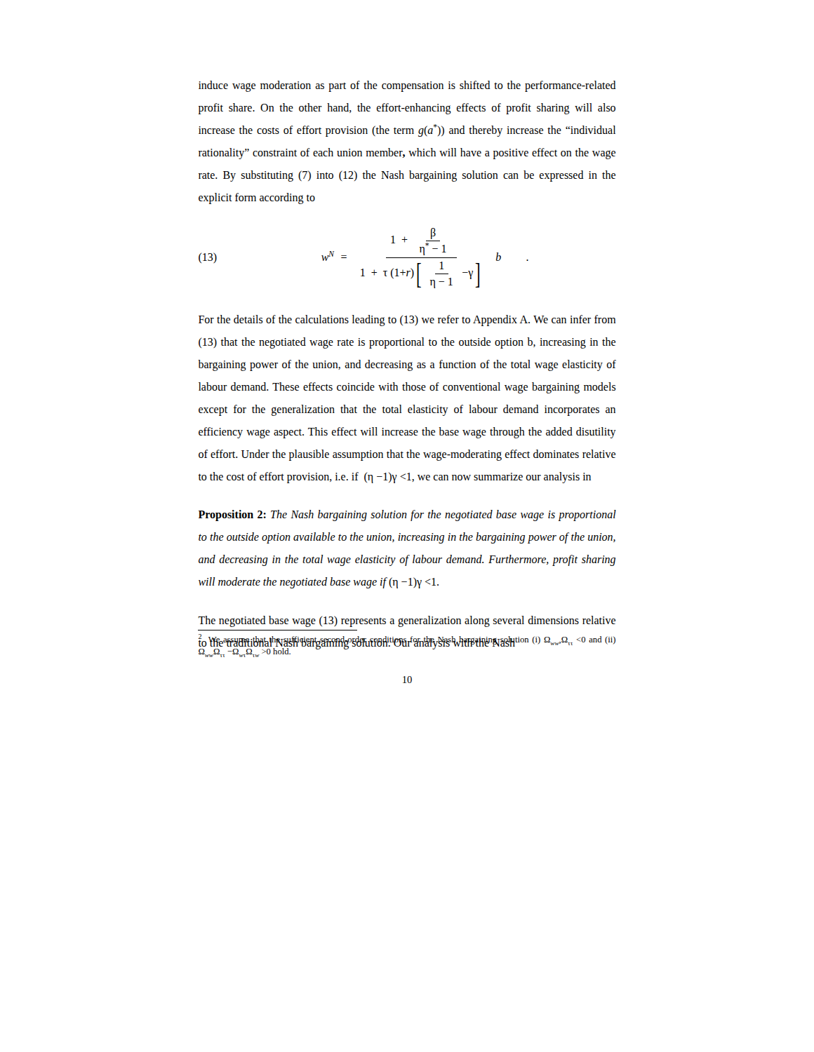induce wage moderation as part of the compensation is shifted to the performance-related profit share. On the other hand, the effort-enhancing effects of profit sharing will also increase the costs of effort provision (the term g(a*)) and thereby increase the “individual rationality” constraint of each union member, which will have a positive effect on the wage rate. By substituting (7) into (12) the Nash bargaining solution can be expressed in the explicit form according to
(13)
wN = 1 + βη* − 1 1 + τ (1+r)[1 η − 1 −γ] b .
For the details of the calculations leading to (13) we refer to Appendix A. We can infer from (13) that the negotiated wage rate is proportional to the outside option b, increasing in the bargaining power of the union, and decreasing as a function of the total wage elasticity of labour demand. These effects coincide with those of conventional wage bargaining models except for the generalization that the total elasticity of labour demand incorporates an efficiency wage aspect. This effect will increase the base wage through the added disutility of effort. Under the plausible assumption that the wage-moderating effect dominates relative to the cost of effort provision, i.e. if (η −1)γ <1, we can now summarize our analysis in
Proposition 2: The Nash bargaining solution for the negotiated base wage is proportional to the outside option available to the union, increasing in the bargaining power of the union, and decreasing in the total wage elasticity of labour demand. Furthermore, profit sharing will moderate the negotiated base wage if (η −1)γ <1.
The negotiated base wage (13) represents a generalization along several dimensions relative to the traditional Nash bargaining solution. Our analysis with the Nash
2 We assume that the sufficient second-order conditions for the Nash bargaining solution (i) Ωww,Ωττ <0 and (ii) ΩwwΩττ −ΩwτΩτw >0 hold.
10